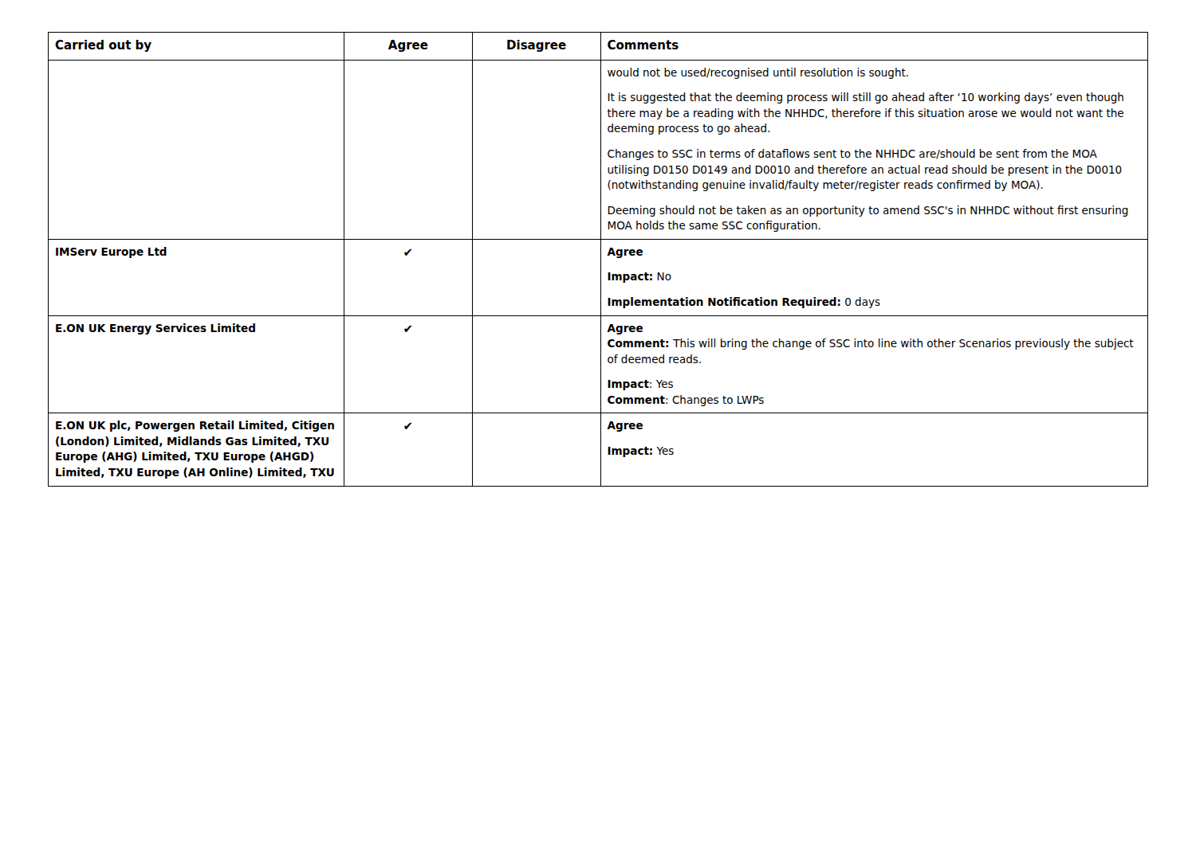| Carried out by | Agree | Disagree | Comments |
| --- | --- | --- | --- |
| | | | would not be used/recognised until resolution is sought. It is suggested that the deeming process will still go ahead after ‘10 working days’ even though there may be a reading with the NHHDC, therefore if this situation arose we would not want the deeming process to go ahead. Changes to SSC in terms of dataflows sent to the NHHDC are/should be sent from the MOA utilising D0150 D0149 and D0010 and therefore an actual read should be present in the D0010 (notwithstanding genuine invalid/faulty meter/register reads confirmed by MOA). Deeming should not be taken as an opportunity to amend SSC's in NHHDC without first ensuring MOA holds the same SSC configuration. |
| IMServ Europe Ltd | ✔ | | Agree Impact: No Implementation Notification Required: 0 days |
| E.ON UK Energy Services Limited | ✔ | | Agree Comment : This will bring the change of SSC into line with other Scenarios previously the subject of deemed reads. Impact : Yes Comment : Changes to LWPs |
| E.ON UK plc, Powergen Retail Limited, Citigen (London) Limited, Midlands Gas Limited, TXU Europe (AHG) Limited, TXU Europe (AHGD) Limited, TXU Europe (AH Online) Limited, TXU | ✔ | | Agree Impact: Yes |